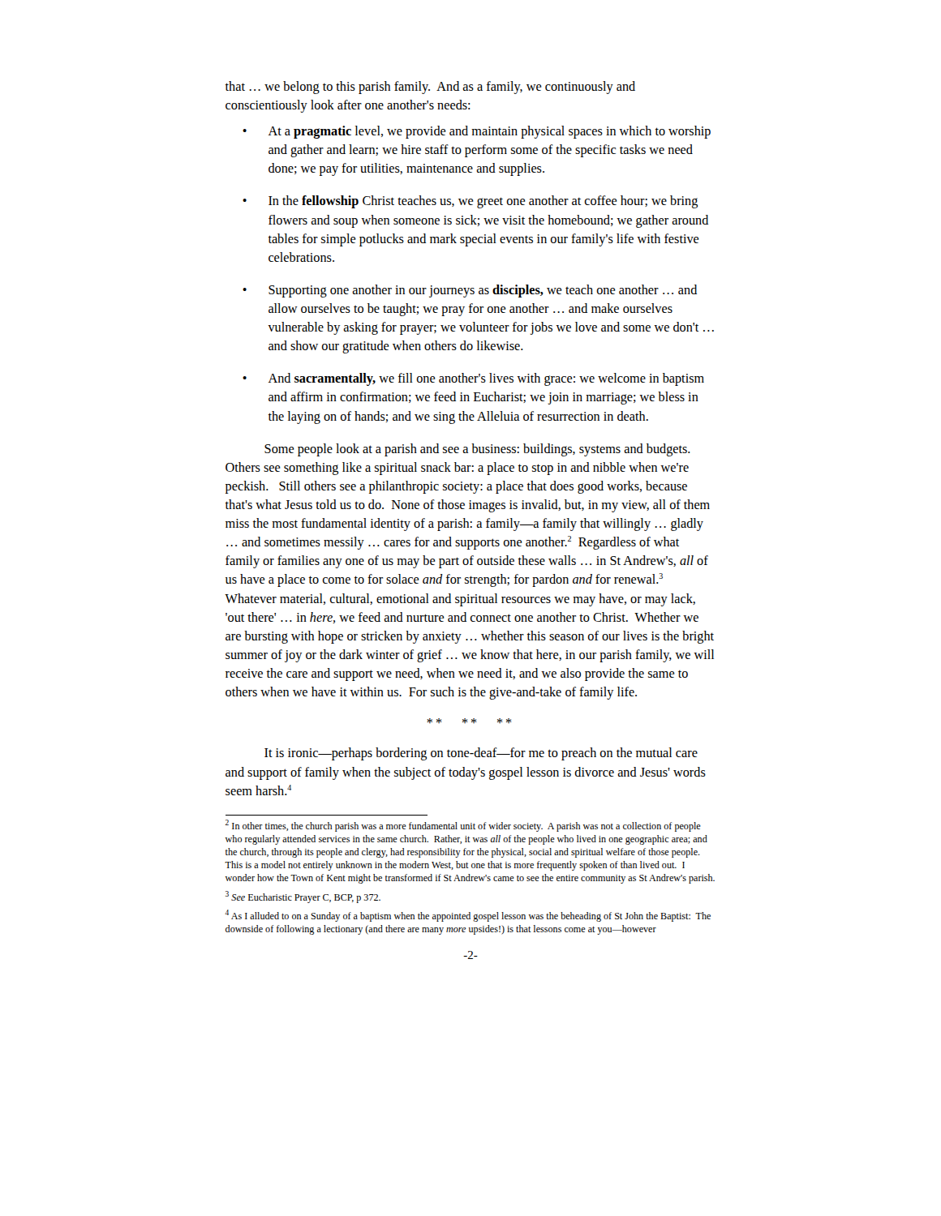that … we belong to this parish family. And as a family, we continuously and conscientiously look after one another's needs:
At a pragmatic level, we provide and maintain physical spaces in which to worship and gather and learn; we hire staff to perform some of the specific tasks we need done; we pay for utilities, maintenance and supplies.
In the fellowship Christ teaches us, we greet one another at coffee hour; we bring flowers and soup when someone is sick; we visit the homebound; we gather around tables for simple potlucks and mark special events in our family's life with festive celebrations.
Supporting one another in our journeys as disciples, we teach one another … and allow ourselves to be taught; we pray for one another … and make ourselves vulnerable by asking for prayer; we volunteer for jobs we love and some we don't … and show our gratitude when others do likewise.
And sacramentally, we fill one another's lives with grace: we welcome in baptism and affirm in confirmation; we feed in Eucharist; we join in marriage; we bless in the laying on of hands; and we sing the Alleluia of resurrection in death.
Some people look at a parish and see a business: buildings, systems and budgets. Others see something like a spiritual snack bar: a place to stop in and nibble when we're peckish. Still others see a philanthropic society: a place that does good works, because that's what Jesus told us to do. None of those images is invalid, but, in my view, all of them miss the most fundamental identity of a parish: a family—a family that willingly … gladly … and sometimes messily … cares for and supports one another.2 Regardless of what family or families any one of us may be part of outside these walls … in St Andrew's, all of us have a place to come to for solace and for strength; for pardon and for renewal.3 Whatever material, cultural, emotional and spiritual resources we may have, or may lack, 'out there' … in here, we feed and nurture and connect one another to Christ. Whether we are bursting with hope or stricken by anxiety … whether this season of our lives is the bright summer of joy or the dark winter of grief … we know that here, in our parish family, we will receive the care and support we need, when we need it, and we also provide the same to others when we have it within us. For such is the give-and-take of family life.
** ** **
It is ironic—perhaps bordering on tone-deaf—for me to preach on the mutual care and support of family when the subject of today's gospel lesson is divorce and Jesus' words seem harsh.4
2 In other times, the church parish was a more fundamental unit of wider society. A parish was not a collection of people who regularly attended services in the same church. Rather, it was all of the people who lived in one geographic area; and the church, through its people and clergy, had responsibility for the physical, social and spiritual welfare of those people. This is a model not entirely unknown in the modern West, but one that is more frequently spoken of than lived out. I wonder how the Town of Kent might be transformed if St Andrew's came to see the entire community as St Andrew's parish.
3 See Eucharistic Prayer C, BCP, p 372.
4 As I alluded to on a Sunday of a baptism when the appointed gospel lesson was the beheading of St John the Baptist: The downside of following a lectionary (and there are many more upsides!) is that lessons come at you—however
-2-